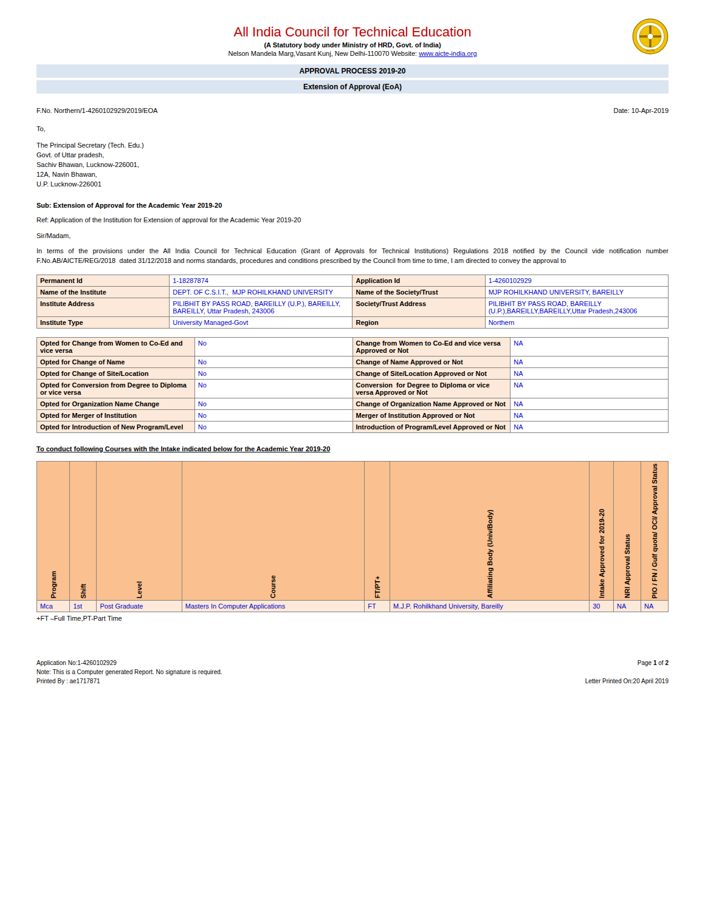AICTE
All India Council for Technical Education
(A Statutory body under Ministry of HRD, Govt. of India)
Nelson Mandela Marg,Vasant Kunj, New Delhi-110070 Website: www.aicte-india.org
APPROVAL PROCESS 2019-20
Extension of Approval (EoA)
F.No. Northern/1-4260102929/2019/EOA
Date: 10-Apr-2019
To,
The Principal Secretary (Tech. Edu.)
Govt. of Uttar pradesh,
Sachiv Bhawan, Lucknow-226001,
12A, Navin Bhawan,
U.P. Lucknow-226001
Sub: Extension of Approval for the Academic Year 2019-20
Ref: Application of the Institution for Extension of approval for the Academic Year 2019-20
Sir/Madam,
In terms of the provisions under the All India Council for Technical Education (Grant of Approvals for Technical Institutions) Regulations 2018 notified by the Council vide notification number F.No.AB/AICTE/REG/2018 dated 31/12/2018 and norms standards, procedures and conditions prescribed by the Council from time to time, I am directed to convey the approval to
| Permanent Id | 1-18287874 | Application Id | 1-4260102929 |
| Name of the Institute | DEPT. OF C.S.I.T., MJP ROHILKHAND UNIVERSITY | Name of the Society/Trust | MJP ROHILKHAND UNIVERSITY, BAREILLY |
| Institute Address | PILIBHIT BY PASS ROAD, BAREILLY (U.P.), BAREILLY, BAREILLY, Uttar Pradesh, 243006 | Society/Trust Address | PILIBHIT BY PASS ROAD, BAREILLY (U.P.),BAREILLY,BAREILLY,Uttar Pradesh,243006 |
| Institute Type | University Managed-Govt | Region | Northern |
| Opted for Change from Women to Co-Ed and vice versa | No | Change from Women to Co-Ed and vice versa Approved or Not | NA |
| Opted for Change of Name | No | Change of Name Approved or Not | NA |
| Opted for Change of Site/Location | No | Change of Site/Location Approved or Not | NA |
| Opted for Conversion from Degree to Diploma or vice versa | No | Conversion for Degree to Diploma or vice versa Approved or Not | NA |
| Opted for Organization Name Change | No | Change of Organization Name Approved or Not | NA |
| Opted for Merger of Institution | No | Merger of Institution Approved or Not | NA |
| Opted for Introduction of New Program/Level | No | Introduction of Program/Level Approved or Not | NA |
To conduct following Courses with the Intake indicated below for the Academic Year 2019-20
| Program | Shift | Level | Course | FT/PT+ | Affiliating Body (Univ/Body) | Intake Approved for 2019-20 | NRI Approval Status | PIO / FN / Gulf quota/ OCI/ Approval Status |
| --- | --- | --- | --- | --- | --- | --- | --- | --- |
| Mca | 1st | Post Graduate | Masters In Computer Applications | FT | M.J.P. Rohilkhand University, Bareilly | 30 | NA | NA |
+FT –Full Time,PT-Part Time
Application No:1-4260102929
Note: This is a Computer generated Report. No signature is required.
Printed By : ae1717871
Page 1 of 2
Letter Printed On:20 April 2019